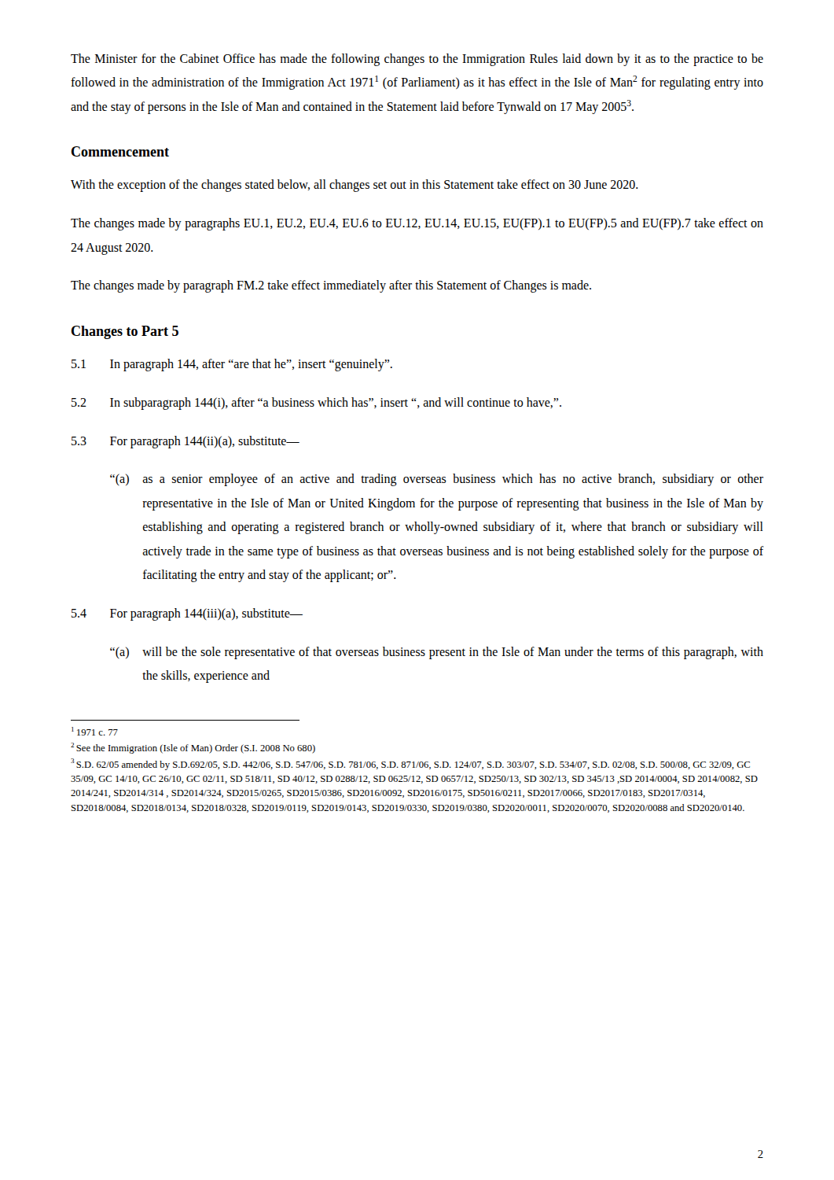The Minister for the Cabinet Office has made the following changes to the Immigration Rules laid down by it as to the practice to be followed in the administration of the Immigration Act 19711 (of Parliament) as it has effect in the Isle of Man2 for regulating entry into and the stay of persons in the Isle of Man and contained in the Statement laid before Tynwald on 17 May 20053.
Commencement
With the exception of the changes stated below, all changes set out in this Statement take effect on 30 June 2020.
The changes made by paragraphs EU.1, EU.2, EU.4, EU.6 to EU.12, EU.14, EU.15, EU(FP).1 to EU(FP).5 and EU(FP).7 take effect on 24 August 2020.
The changes made by paragraph FM.2 take effect immediately after this Statement of Changes is made.
Changes to Part 5
5.1
In paragraph 144, after “are that he”, insert “genuinely”.
5.2
In subparagraph 144(i), after “a business which has”, insert “, and will continue to have,”.
5.3
For paragraph 144(ii)(a), substitute—
“(a)
as a senior employee of an active and trading overseas business which has no active branch, subsidiary or other representative in the Isle of Man or United Kingdom for the purpose of representing that business in the Isle of Man by establishing and operating a registered branch or wholly-owned subsidiary of it, where that branch or subsidiary will actively trade in the same type of business as that overseas business and is not being established solely for the purpose of facilitating the entry and stay of the applicant; or”.
5.4
For paragraph 144(iii)(a), substitute—
“(a)
will be the sole representative of that overseas business present in the Isle of Man under the terms of this paragraph, with the skills, experience and
11971 c. 77
2See the Immigration (Isle of Man) Order (S.I. 2008 No 680)
3S.D. 62/05 amended by S.D.692/05, S.D. 442/06, S.D. 547/06, S.D. 781/06, S.D. 871/06, S.D. 124/07, S.D. 303/07, S.D. 534/07, S.D. 02/08, S.D. 500/08, GC 32/09, GC 35/09, GC 14/10, GC 26/10, GC 02/11, SD 518/11, SD 40/12, SD 0288/12, SD 0625/12, SD 0657/12, SD250/13, SD 302/13, SD 345/13 ,SD 2014/0004, SD 2014/0082, SD 2014/241, SD2014/314 , SD2014/324, SD2015/0265, SD2015/0386, SD2016/0092, SD2016/0175, SD5016/0211, SD2017/0066, SD2017/0183, SD2017/0314, SD2018/0084, SD2018/0134, SD2018/0328, SD2019/0119, SD2019/0143, SD2019/0330, SD2019/0380, SD2020/0011, SD2020/0070, SD2020/0088 and SD2020/0140.
2